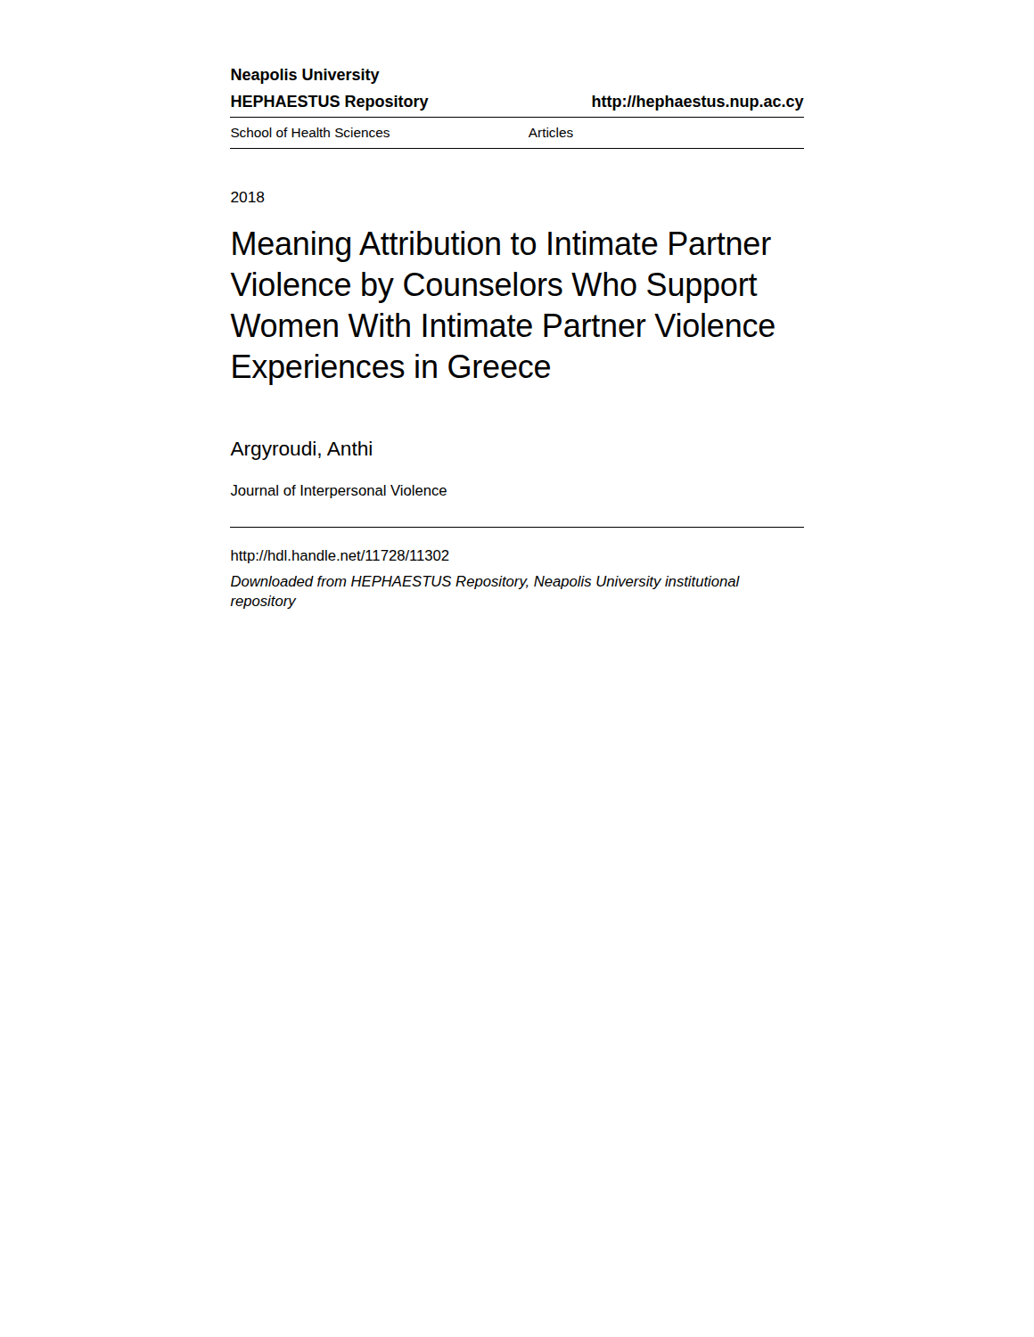Neapolis University
HEPHAESTUS Repository http://hephaestus.nup.ac.cy
School of Health Sciences Articles
2018
Meaning Attribution to Intimate Partner Violence by Counselors Who Support Women With Intimate Partner Violence Experiences in Greece
Argyroudi, Anthi
Journal of Interpersonal Violence
http://hdl.handle.net/11728/11302
Downloaded from HEPHAESTUS Repository, Neapolis University institutional repository